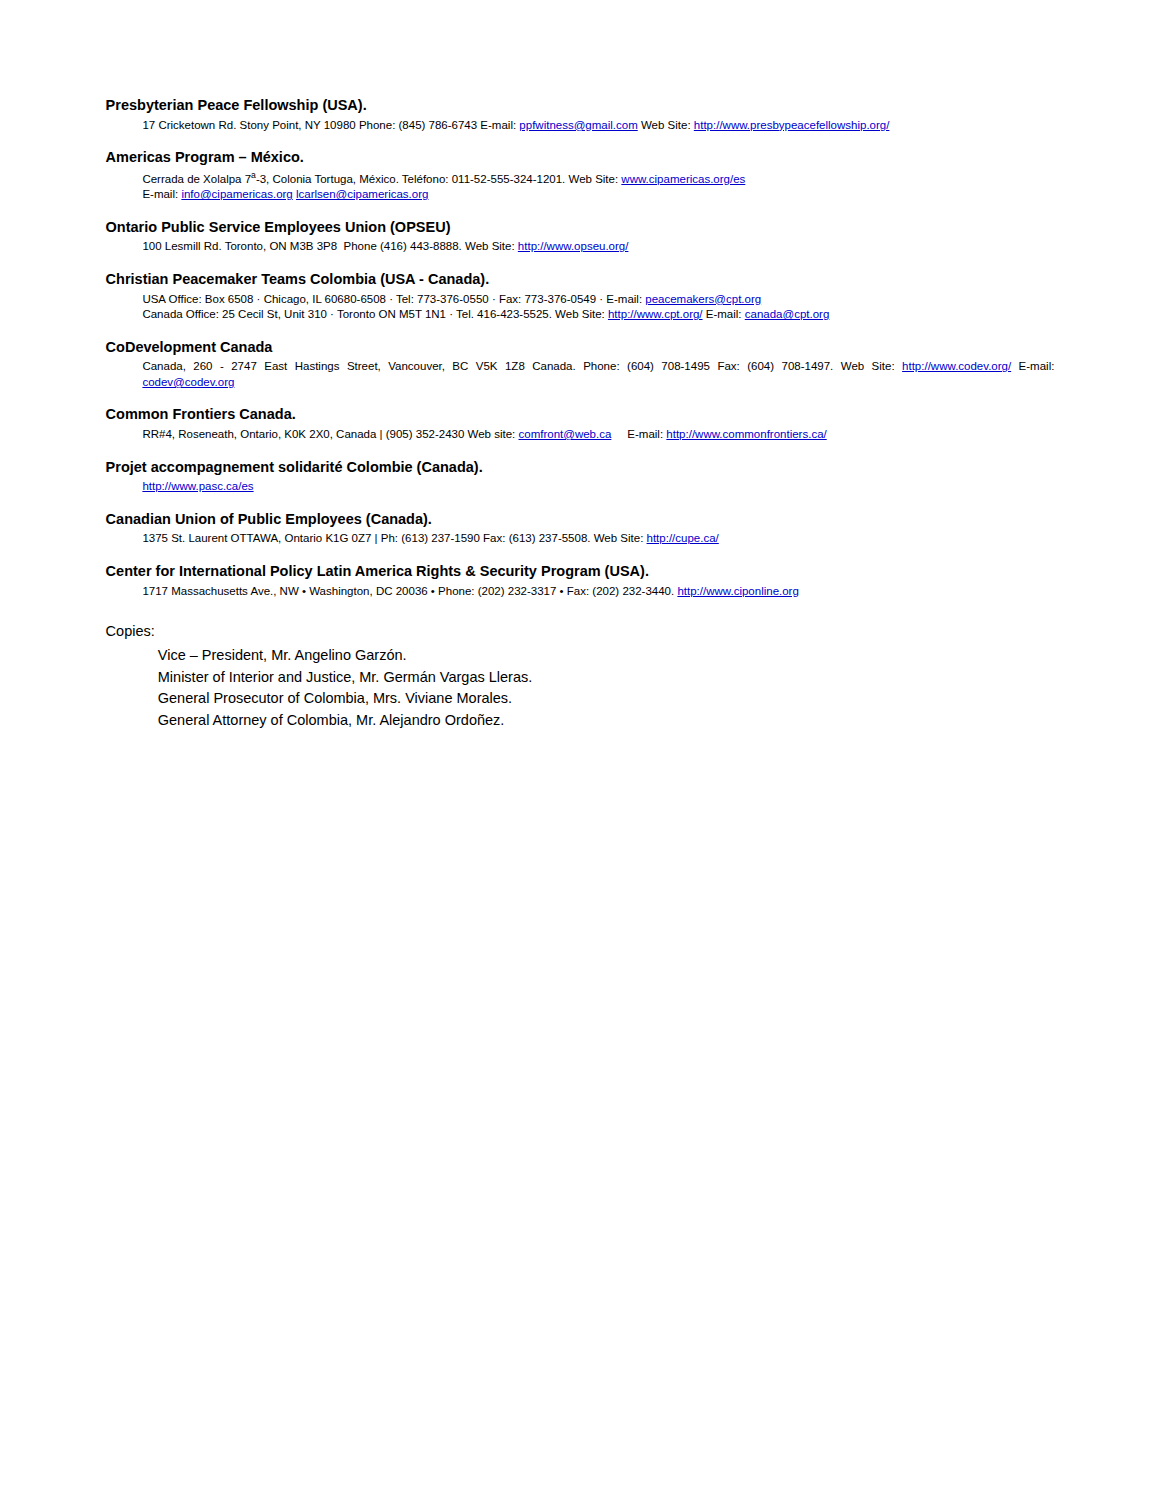Presbyterian Peace Fellowship (USA).
17 Cricketown Rd. Stony Point, NY 10980 Phone: (845) 786-6743 E-mail: ppfwitness@gmail.com Web Site: http://www.presbypeacefellowship.org/
Americas Program – México.
Cerrada de Xolalpa 7a-3, Colonia Tortuga, México. Teléfono: 011-52-555-324-1201. Web Site: www.cipamericas.org/es
E-mail: info@cipamericas.org lcarlsen@cipamericas.org
Ontario Public Service Employees Union (OPSEU)
100 Lesmill Rd. Toronto, ON M3B 3P8 Phone (416) 443-8888. Web Site: http://www.opseu.org/
Christian Peacemaker Teams Colombia (USA - Canada).
USA Office: Box 6508 · Chicago, IL 60680-6508 · Tel: 773-376-0550 · Fax: 773-376-0549 · E-mail: peacemakers@cpt.org
Canada Office: 25 Cecil St, Unit 310 · Toronto ON M5T 1N1 · Tel. 416-423-5525. Web Site: http://www.cpt.org/ E-mail: canada@cpt.org
CoDevelopment Canada
Canada, 260 - 2747 East Hastings Street, Vancouver, BC V5K 1Z8 Canada. Phone: (604) 708-1495 Fax: (604) 708-1497. Web Site: http://www.codev.org/ E-mail: codev@codev.org
Common Frontiers Canada.
RR#4, Roseneath, Ontario, K0K 2X0, Canada | (905) 352-2430 Web site: comfront@web.ca E-mail: http://www.commonfrontiers.ca/
Projet accompagnement solidarité Colombie (Canada).
http://www.pasc.ca/es
Canadian Union of Public Employees (Canada).
1375 St. Laurent OTTAWA, Ontario K1G 0Z7 | Ph: (613) 237-1590 Fax: (613) 237-5508. Web Site: http://cupe.ca/
Center for International Policy Latin America Rights & Security Program (USA).
1717 Massachusetts Ave., NW • Washington, DC 20036 • Phone: (202) 232-3317 • Fax: (202) 232-3440. http://www.ciponline.org
Copies:
Vice – President, Mr. Angelino Garzón.
Minister of Interior and Justice, Mr. Germán Vargas Lleras.
General Prosecutor of Colombia, Mrs. Viviane Morales.
General Attorney of Colombia, Mr. Alejandro Ordoñez.